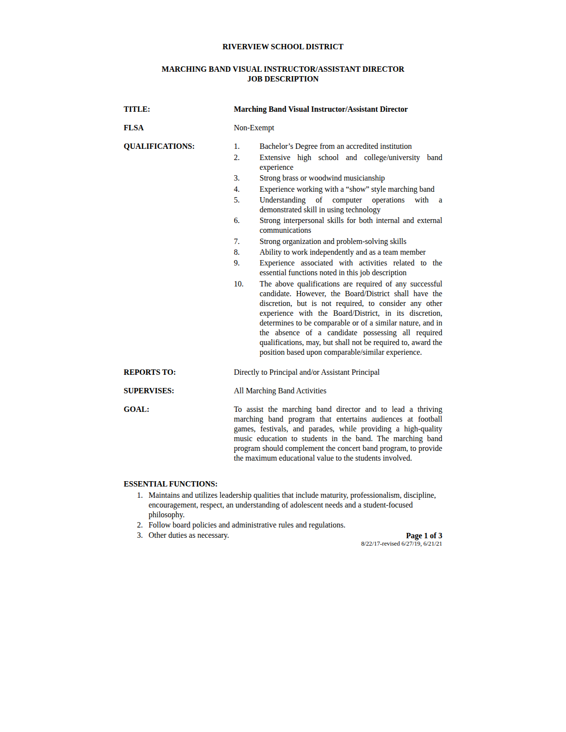Riverview School District
Marching Band Visual Instructor/Assistant Director
Job Description
| TITLE: | Marching Band Visual Instructor/Assistant Director |
| FLSA | Non-Exempt |
| QUALIFICATIONS: | / 1. / Bachelor’s Degree from an accredited institution / / 2. / Extensive high school and college/university band experience / / 3. / Strong brass or woodwind musicianship / / 4. / Experience working with a “show” style marching band / / 5. / Understanding of computer operations with a demonstrated skill in using technology / / 6. / Strong interpersonal skills for both internal and external communications / / 7. / Strong organization and problem-solving skills / / 8. / Ability to work independently and as a team member / / 9. / Experience associated with activities related to the essential functions noted in this job description / / 10. / The above qualifications are required of any successful candidate. However, the Board/District shall have the discretion, but is not required, to consider any other experience with the Board/District, in its discretion, determines to be comparable or of a similar nature, and in the absence of a candidate possessing all required qualifications, may, but shall not be required to, award the position based upon comparable/similar experience. / |
| REPORTS TO: | Directly to Principal and/or Assistant Principal |
| SUPERVISES: | All Marching Band Activities |
| GOAL: | To assist the marching band director and to lead a thriving marching band program that entertains audiences at football games, festivals, and parades, while providing a high-quality music education to students in the band. The marching band program should complement the concert band program, to provide the maximum educational value to the students involved. |
Essential Functions:
Maintains and utilizes leadership qualities that include maturity, professionalism, discipline, encouragement, respect, an understanding of adolescent needs and a student-focused philosophy.
Follow board policies and administrative rules and regulations.
Other duties as necessary.
Page 1 of 3
8/22/17-revised 6/27/19, 6/21/21